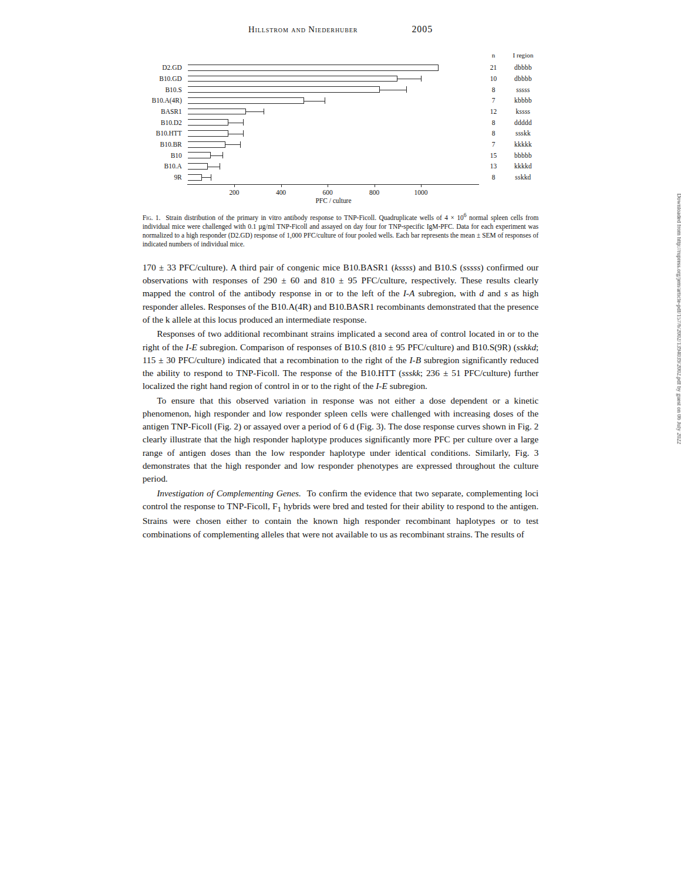Hillstrom and Niederhuber 2005
n
I region
D2.GD
21
dbbbb
B10.GD
10
dbbbb
B10.S
8
sssss
B10.A(4R)
7
kbbbb
BASR1
12
kssss
B10.D2
8
ddddd
B10.HTT
8
ssskk
B10.BR
7
kkkkk
B10
15
bbbbb
B10.A
13
kkkkd
9R
8
sskkd
200
400
600
800
1000
PFC / culture
Fig. 1. Strain distribution of the primary in vitro antibody response to TNP-Ficoll. Quadruplicate wells of 4 × 106 normal spleen cells from individual mice were challenged with 0.1 µg/ml TNP-Ficoll and assayed on day four for TNP-specific IgM-PFC. Data for each experiment was normalized to a high responder (D2.GD) response of 1,000 PFC/culture of four pooled wells. Each bar represents the mean ± SEM of responses of indicated numbers of individual mice.
170 ± 33 PFC/culture). A third pair of congenic mice B10.BASR1 (kssss) and B10.S (sssss) confirmed our observations with responses of 290 ± 60 and 810 ± 95 PFC/culture, respectively. These results clearly mapped the control of the antibody response in or to the left of the I-A subregion, with d and s as high responder alleles. Responses of the B10.A(4R) and B10.BASR1 recombinants demonstrated that the presence of the k allele at this locus produced an intermediate response.
Responses of two additional recombinant strains implicated a second area of control located in or to the right of the I-E subregion. Comparison of responses of B10.S (810 ± 95 PFC/culture) and B10.S(9R) (sskkd; 115 ± 30 PFC/culture) indicated that a recombination to the right of the I-B subregion significantly reduced the ability to respond to TNP-Ficoll. The response of the B10.HTT (ssskk; 236 ± 51 PFC/culture) further localized the right hand region of control in or to the right of the I-E subregion.
To ensure that this observed variation in response was not either a dose dependent or a kinetic phenomenon, high responder and low responder spleen cells were challenged with increasing doses of the antigen TNP-Ficoll (Fig. 2) or assayed over a period of 6 d (Fig. 3). The dose response curves shown in Fig. 2 clearly illustrate that the high responder haplotype produces significantly more PFC per culture over a large range of antigen doses than the low responder haplotype under identical conditions. Similarly, Fig. 3 demonstrates that the high responder and low responder phenotypes are expressed throughout the culture period.
Investigation of Complementing Genes. To confirm the evidence that two separate, complementing loci control the response to TNP-Ficoll, F1 hybrids were bred and tested for their ability to respond to the antigen. Strains were chosen either to contain the known high responder recombinant haplotypes or to test combinations of complementing alleles that were not available to us as recombinant strains. The results of
Downloaded from http://rupress.org/jem/article-pdf/157/6/2002/1394039/2002.pdf by guest on 06 July 2022